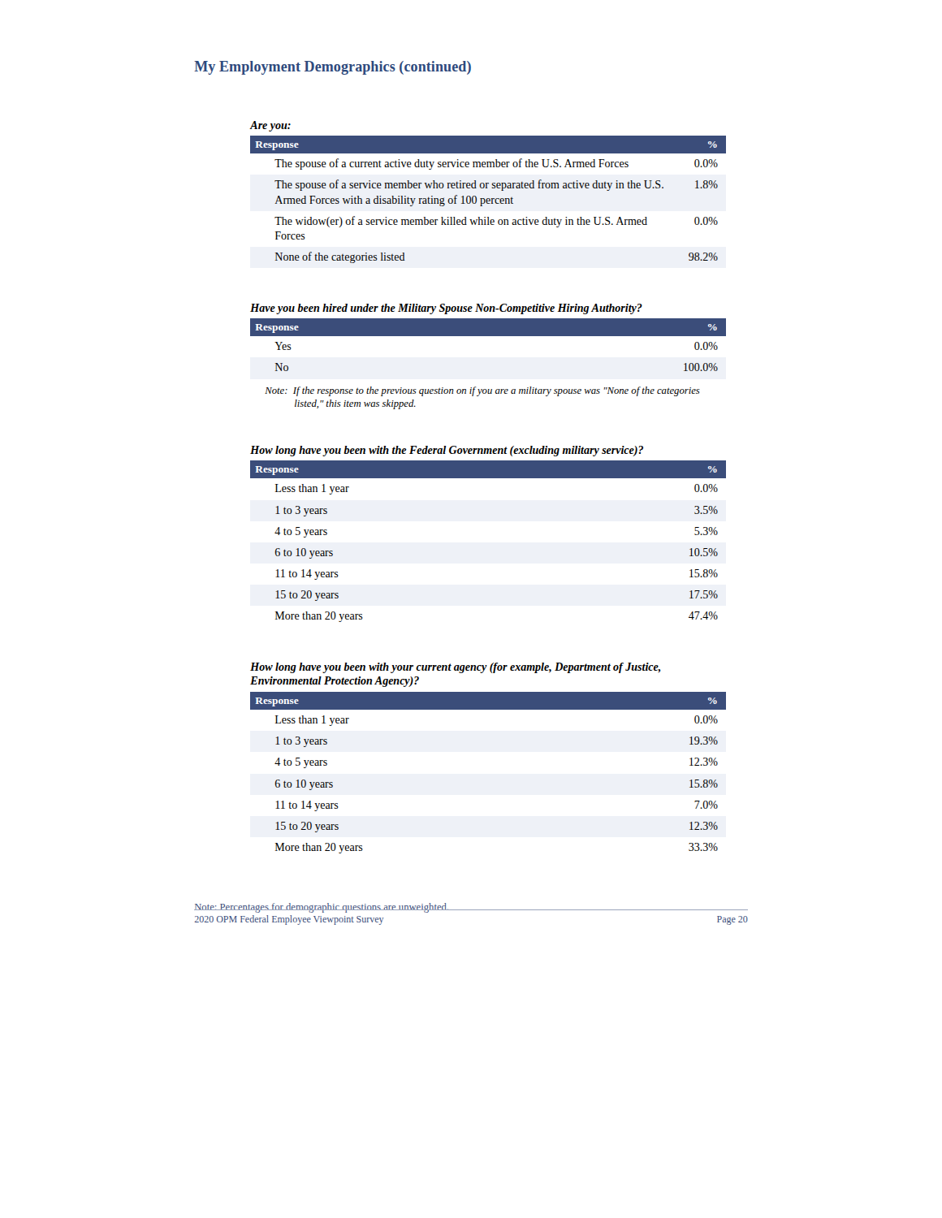My Employment Demographics (continued)
Are you:
| Response | % |
| --- | --- |
| The spouse of a current active duty service member of the U.S. Armed Forces | 0.0% |
| The spouse of a service member who retired or separated from active duty in the U.S. Armed Forces with a disability rating of 100 percent | 1.8% |
| The widow(er) of a service member killed while on active duty in the U.S. Armed Forces | 0.0% |
| None of the categories listed | 98.2% |
Have you been hired under the Military Spouse Non-Competitive Hiring Authority?
| Response | % |
| --- | --- |
| Yes | 0.0% |
| No | 100.0% |
Note: If the response to the previous question on if you are a military spouse was "None of the categories listed," this item was skipped.
How long have you been with the Federal Government (excluding military service)?
| Response | % |
| --- | --- |
| Less than 1 year | 0.0% |
| 1 to 3 years | 3.5% |
| 4 to 5 years | 5.3% |
| 6 to 10 years | 10.5% |
| 11 to 14 years | 15.8% |
| 15 to 20 years | 17.5% |
| More than 20 years | 47.4% |
How long have you been with your current agency (for example, Department of Justice, Environmental Protection Agency)?
| Response | % |
| --- | --- |
| Less than 1 year | 0.0% |
| 1 to 3 years | 19.3% |
| 4 to 5 years | 12.3% |
| 6 to 10 years | 15.8% |
| 11 to 14 years | 7.0% |
| 15 to 20 years | 12.3% |
| More than 20 years | 33.3% |
Note: Percentages for demographic questions are unweighted.
2020 OPM Federal Employee Viewpoint Survey Page 20